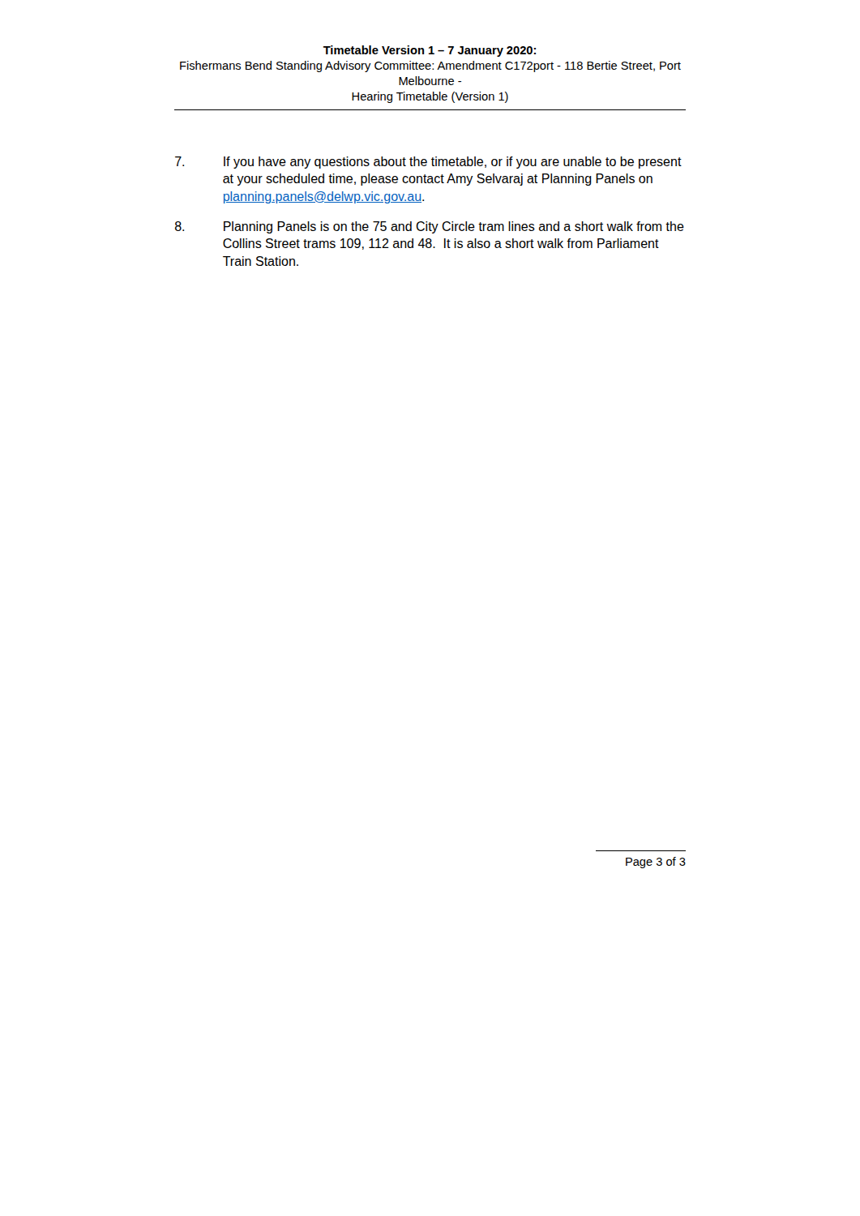Timetable Version 1 – 7 January 2020:
Fishermans Bend Standing Advisory Committee: Amendment C172port - 118 Bertie Street, Port Melbourne -
Hearing Timetable (Version 1)
7. If you have any questions about the timetable, or if you are unable to be present at your scheduled time, please contact Amy Selvaraj at Planning Panels on planning.panels@delwp.vic.gov.au.
8. Planning Panels is on the 75 and City Circle tram lines and a short walk from the Collins Street trams 109, 112 and 48. It is also a short walk from Parliament Train Station.
Page 3 of 3